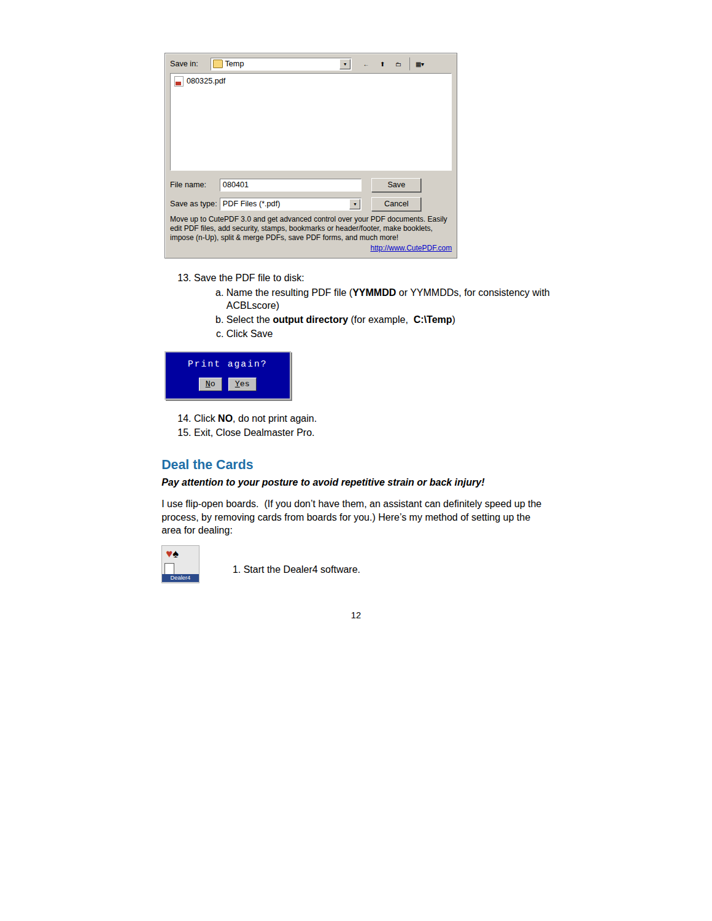Save in:
Temp ▼
←
⬆
🗀
▦▾
080325.pdf
File name:
080401
Save
Save as type:
PDF Files (*.pdf)▼
Cancel
Move up to CutePDF 3.0 and get advanced control over your PDF documents. Easily edit PDF files, add security, stamps, bookmarks or header/footer, make booklets, impose (n-Up), split & merge PDFs, save PDF forms, and much more! http://www.CutePDF.com
Save the PDF file to disk:
Name the resulting PDF file (YYMMDD or YYMMDDs, for consistency with ACBLscore)
Select the output directory (for example, C:\Temp)
Click Save
Print again?
No
Yes
Click NO, do not print again.
Exit, Close Dealmaster Pro.
Deal the Cards
Pay attention to your posture to avoid repetitive strain or back injury!
I use flip-open boards. (If you don’t have them, an assistant can definitely speed up the process, by removing cards from boards for you.) Here’s my method of setting up the area for dealing:
♥♠ Dealer4
Start the Dealer4 software.
12